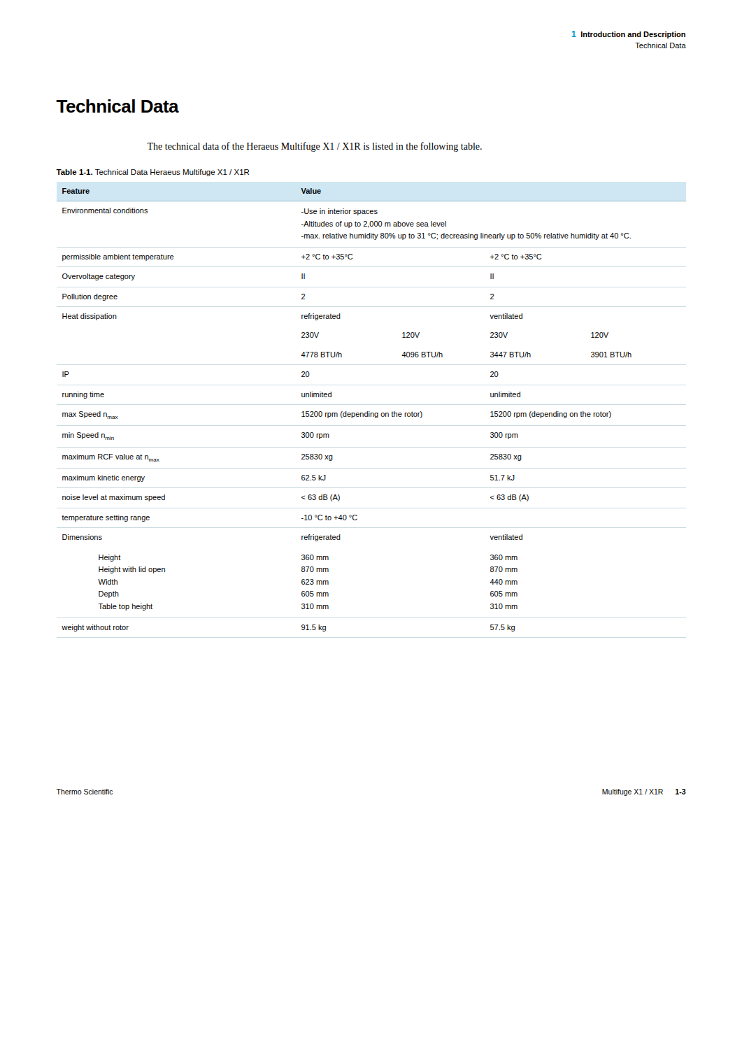1 Introduction and Description
Technical Data
Technical Data
The technical data of the Heraeus Multifuge X1 / X1R is listed in the following table.
Table 1-1. Technical Data Heraeus Multifuge X1 / X1R
| Feature | Value |
| --- | --- |
| Environmental conditions | -Use in interior spaces -Altitudes of up to 2,000 m above sea level -max. relative humidity 80% up to 31 °C; decreasing linearly up to 50% relative humidity at 40 °C. |
| permissible ambient temperature | +2 °C to +35°C | +2 °C to +35°C |
| Overvoltage category | II | II |
| Pollution degree | 2 | 2 |
| Heat dissipation | refrigerated | ventilated |
| | 230V | 120V | 230V | 120V |
| | 4778 BTU/h | 4096 BTU/h | 3447 BTU/h | 3901 BTU/h |
| IP | 20 | 20 |
| running time | unlimited | unlimited |
| max Speed n max | 15200 rpm (depending on the rotor) | 15200 rpm (depending on the rotor) |
| min Speed n min | 300 rpm | 300 rpm |
| maximum RCF value at n max | 25830 xg | 25830 xg |
| maximum kinetic energy | 62.5 kJ | 51.7 kJ |
| noise level at maximum speed | < 63 dB (A) | < 63 dB (A) |
| temperature setting range | -10 °C to +40 °C |
| Dimensions | refrigerated | ventilated |
| Height Height with lid open Width Depth Table top height | 360 mm 870 mm 623 mm 605 mm 310 mm | 360 mm 870 mm 440 mm 605 mm 310 mm |
| weight without rotor | 91.5 kg | 57.5 kg |
Thermo Scientific
Multifuge X1 / X1R 1-3